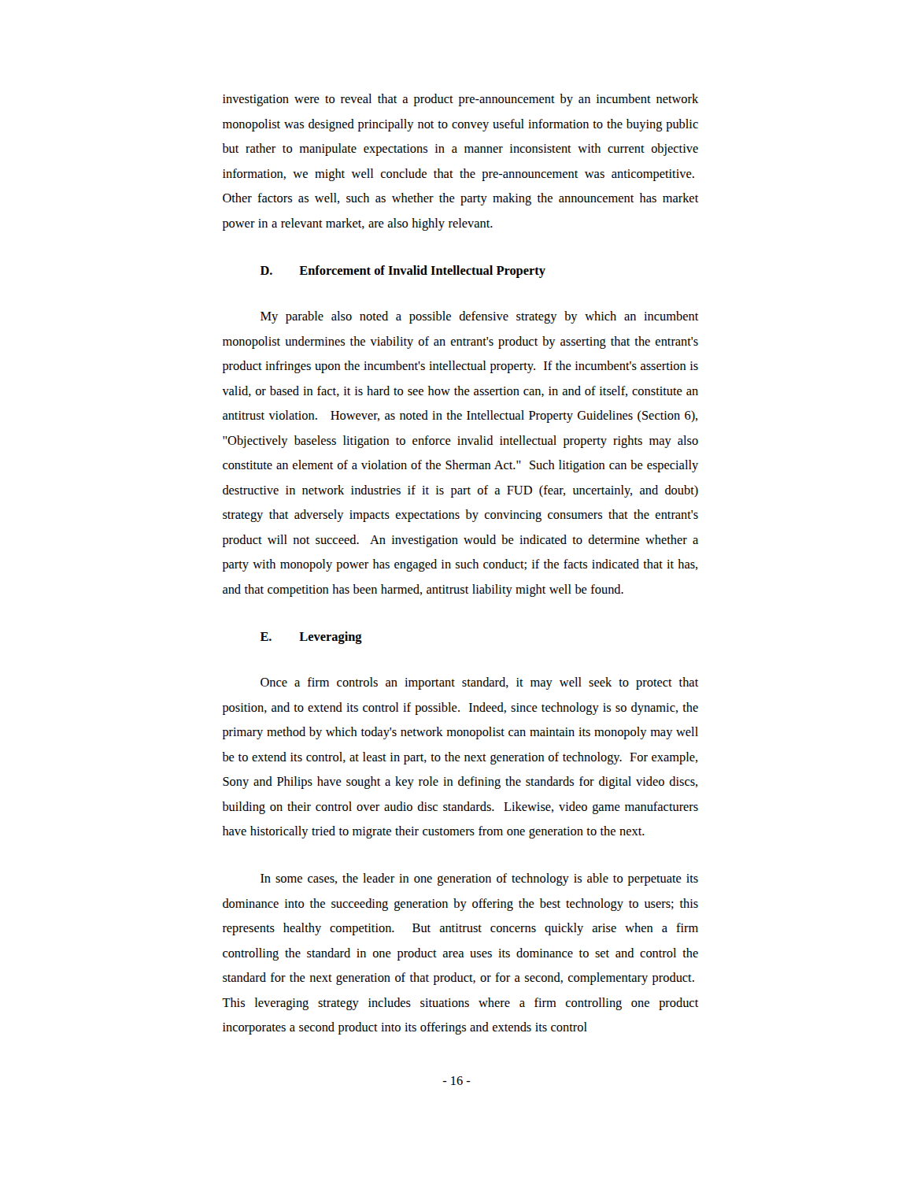investigation were to reveal that a product pre-announcement by an incumbent network monopolist was designed principally not to convey useful information to the buying public but rather to manipulate expectations in a manner inconsistent with current objective information, we might well conclude that the pre-announcement was anticompetitive. Other factors as well, such as whether the party making the announcement has market power in a relevant market, are also highly relevant.
D. Enforcement of Invalid Intellectual Property
My parable also noted a possible defensive strategy by which an incumbent monopolist undermines the viability of an entrant's product by asserting that the entrant's product infringes upon the incumbent's intellectual property. If the incumbent's assertion is valid, or based in fact, it is hard to see how the assertion can, in and of itself, constitute an antitrust violation. However, as noted in the Intellectual Property Guidelines (Section 6), "Objectively baseless litigation to enforce invalid intellectual property rights may also constitute an element of a violation of the Sherman Act." Such litigation can be especially destructive in network industries if it is part of a FUD (fear, uncertainly, and doubt) strategy that adversely impacts expectations by convincing consumers that the entrant's product will not succeed. An investigation would be indicated to determine whether a party with monopoly power has engaged in such conduct; if the facts indicated that it has, and that competition has been harmed, antitrust liability might well be found.
E. Leveraging
Once a firm controls an important standard, it may well seek to protect that position, and to extend its control if possible. Indeed, since technology is so dynamic, the primary method by which today's network monopolist can maintain its monopoly may well be to extend its control, at least in part, to the next generation of technology. For example, Sony and Philips have sought a key role in defining the standards for digital video discs, building on their control over audio disc standards. Likewise, video game manufacturers have historically tried to migrate their customers from one generation to the next.
In some cases, the leader in one generation of technology is able to perpetuate its dominance into the succeeding generation by offering the best technology to users; this represents healthy competition. But antitrust concerns quickly arise when a firm controlling the standard in one product area uses its dominance to set and control the standard for the next generation of that product, or for a second, complementary product. This leveraging strategy includes situations where a firm controlling one product incorporates a second product into its offerings and extends its control
- 16 -